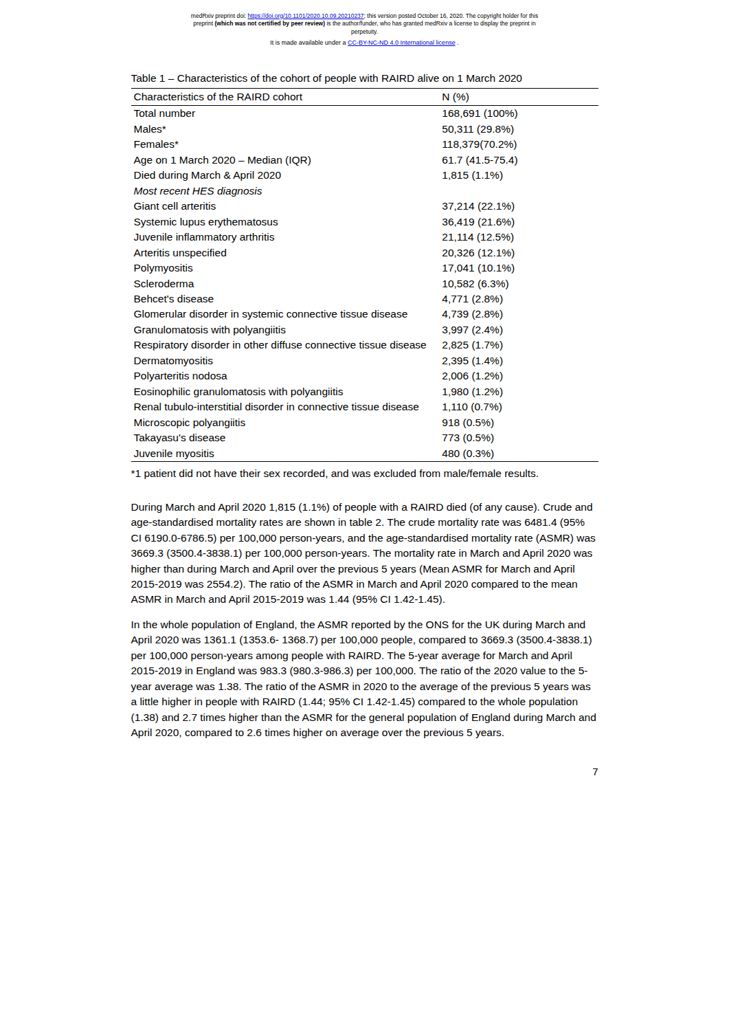medRxiv preprint doi: https://doi.org/10.1101/2020.10.09.20210237; this version posted October 16, 2020. The copyright holder for this
preprint (which was not certified by peer review) is the author/funder, who has granted medRxiv a license to display the preprint in
perpetuity.
It is made available under a CC-BY-NC-ND 4.0 International license .
Table 1 – Characteristics of the cohort of people with RAIRD alive on 1 March 2020
| Characteristics of the RAIRD cohort | N (%) |
| --- | --- |
| Total number | 168,691 (100%) |
| Males* | 50,311 (29.8%) |
| Females* | 118,379(70.2%) |
| Age on 1 March 2020 – Median (IQR) | 61.7 (41.5-75.4) |
| Died during March & April 2020 | 1,815 (1.1%) |
| Most recent HES diagnosis | |
| Giant cell arteritis | 37,214 (22.1%) |
| Systemic lupus erythematosus | 36,419 (21.6%) |
| Juvenile inflammatory arthritis | 21,114 (12.5%) |
| Arteritis unspecified | 20,326 (12.1%) |
| Polymyositis | 17,041 (10.1%) |
| Scleroderma | 10,582 (6.3%) |
| Behcet's disease | 4,771 (2.8%) |
| Glomerular disorder in systemic connective tissue disease | 4,739 (2.8%) |
| Granulomatosis with polyangiitis | 3,997 (2.4%) |
| Respiratory disorder in other diffuse connective tissue disease | 2,825 (1.7%) |
| Dermatomyositis | 2,395 (1.4%) |
| Polyarteritis nodosa | 2,006 (1.2%) |
| Eosinophilic granulomatosis with polyangiitis | 1,980 (1.2%) |
| Renal tubulo-interstitial disorder in connective tissue disease | 1,110 (0.7%) |
| Microscopic polyangiitis | 918 (0.5%) |
| Takayasu's disease | 773 (0.5%) |
| Juvenile myositis | 480 (0.3%) |
*1 patient did not have their sex recorded, and was excluded from male/female results.
During March and April 2020 1,815 (1.1%) of people with a RAIRD died (of any cause). Crude and age-standardised mortality rates are shown in table 2. The crude mortality rate was 6481.4 (95% CI 6190.0-6786.5) per 100,000 person-years, and the age-standardised mortality rate (ASMR) was 3669.3 (3500.4-3838.1) per 100,000 person-years. The mortality rate in March and April 2020 was higher than during March and April over the previous 5 years (Mean ASMR for March and April 2015-2019 was 2554.2). The ratio of the ASMR in March and April 2020 compared to the mean ASMR in March and April 2015-2019 was 1.44 (95% CI 1.42-1.45).
In the whole population of England, the ASMR reported by the ONS for the UK during March and April 2020 was 1361.1 (1353.6- 1368.7) per 100,000 people, compared to 3669.3 (3500.4-3838.1) per 100,000 person-years among people with RAIRD. The 5-year average for March and April 2015-2019 in England was 983.3 (980.3-986.3) per 100,000. The ratio of the 2020 value to the 5-year average was 1.38. The ratio of the ASMR in 2020 to the average of the previous 5 years was a little higher in people with RAIRD (1.44; 95% CI 1.42-1.45) compared to the whole population (1.38) and 2.7 times higher than the ASMR for the general population of England during March and April 2020, compared to 2.6 times higher on average over the previous 5 years.
7